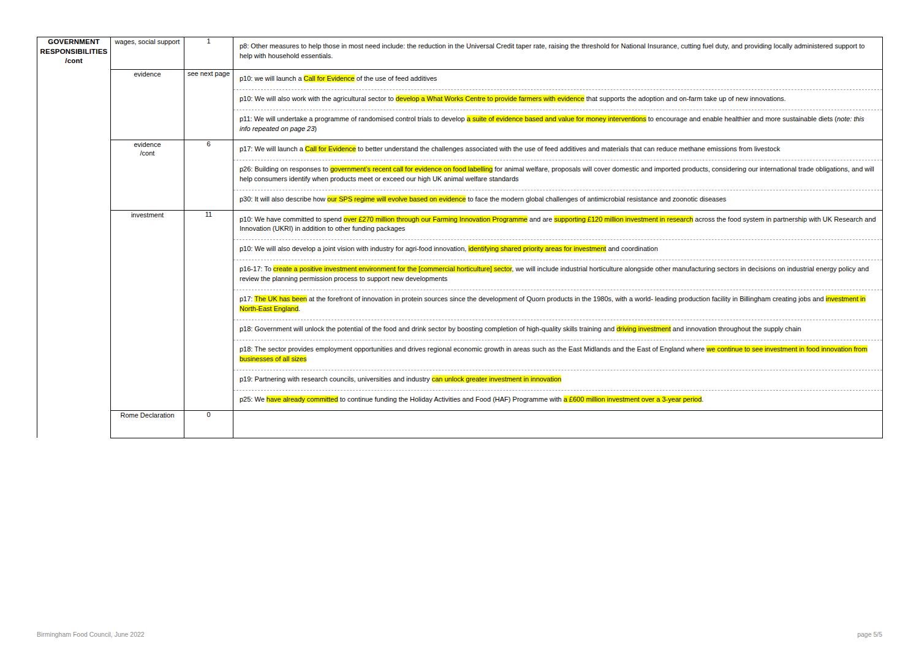| GOVERNMENT RESPONSIBILITIES /cont | wages, social support | 1 | / p8: Other measures to help those in most need include: the reduction in the Universal Credit taper rate, raising the threshold for National Insurance, cutting fuel duty, and providing locally administered support to help with household essentials. / |
| evidence | see next page | / p10: we will launch a Call for Evidence of the use of feed additives / / p10: We will also work with the agricultural sector to develop a What Works Centre to provide farmers with evidence that supports the adoption and on-farm take up of new innovations. / / p11: We will undertake a programme of randomised control trials to develop a suite of evidence based and value for money interventions to encourage and enable healthier and more sustainable diets ( note: this info repeated on page 23 ) / |
| evidence /cont | 6 | / p17: We will launch a Call for Evidence to better understand the challenges associated with the use of feed additives and materials that can reduce methane emissions from livestock / / p26: Building on responses to government’s recent call for evidence on food labelling for animal welfare, proposals will cover domestic and imported products, considering our international trade obligations, and will help consumers identify when products meet or exceed our high UK animal welfare standards / / p30: It will also describe how our SPS regime will evolve based on evidence to face the modern global challenges of antimicrobial resistance and zoonotic diseases / |
| investment | 11 | / p10: We have committed to spend over £270 million through our Farming Innovation Programme and are supporting £120 million investment in research across the food system in partnership with UK Research and Innovation (UKRI) in addition to other funding packages / / p10: We will also develop a joint vision with industry for agri-food innovation, identifying shared priority areas for investment and coordination / / p16-17: To create a positive investment environment for the [commercial horticulture] sector , we will include industrial horticulture alongside other manufacturing sectors in decisions on industrial energy policy and review the planning permission process to support new developments / / p17: The UK has been at the forefront of innovation in protein sources since the development of Quorn products in the 1980s, with a world- leading production facility in Billingham creating jobs and investment in North-East England . / / p18: Government will unlock the potential of the food and drink sector by boosting completion of high-quality skills training and driving investment and innovation throughout the supply chain / / p18: The sector provides employment opportunities and drives regional economic growth in areas such as the East Midlands and the East of England where we continue to see investment in food innovation from businesses of all sizes / / p19: Partnering with research councils, universities and industry can unlock greater investment in innovation / / p25: We have already committed to continue funding the Holiday Activities and Food (HAF) Programme with a £600 million investment over a 3-year period . / |
| Rome Declaration | 0 | |
Birmingham Food Council, June 2022 page 5/5